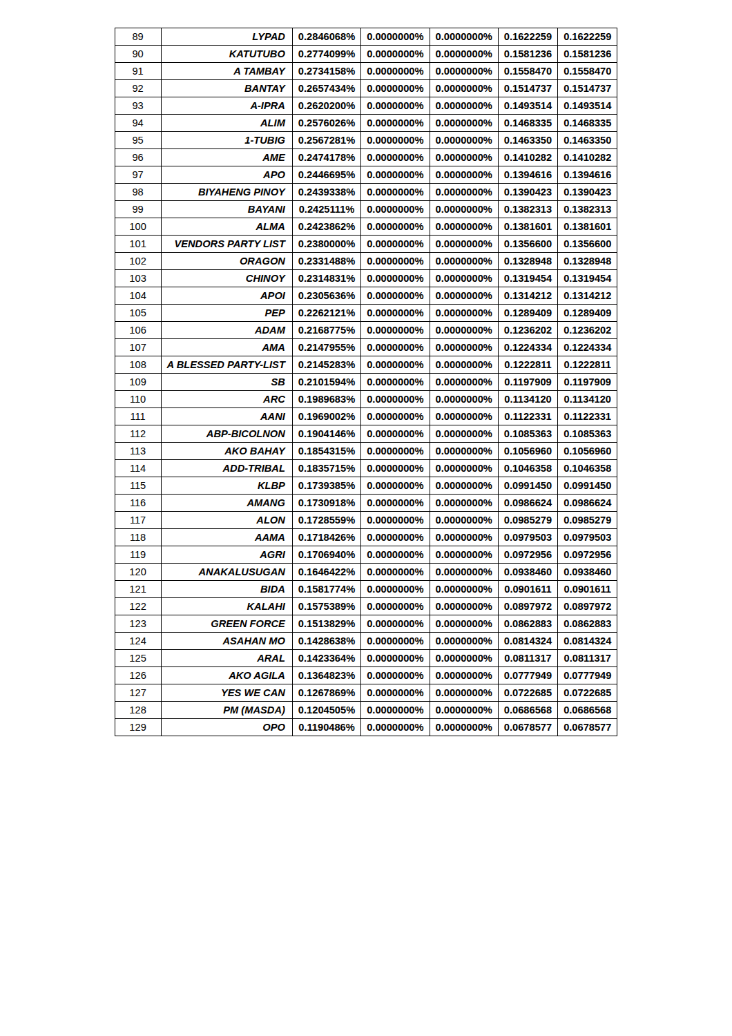| 89 | LYPAD | 0.2846068% | 0.0000000% | 0.0000000% | 0.1622259 | 0.1622259 |
| 90 | KATUTUBO | 0.2774099% | 0.0000000% | 0.0000000% | 0.1581236 | 0.1581236 |
| 91 | A TAMBAY | 0.2734158% | 0.0000000% | 0.0000000% | 0.1558470 | 0.1558470 |
| 92 | BANTAY | 0.2657434% | 0.0000000% | 0.0000000% | 0.1514737 | 0.1514737 |
| 93 | A-IPRA | 0.2620200% | 0.0000000% | 0.0000000% | 0.1493514 | 0.1493514 |
| 94 | ALIM | 0.2576026% | 0.0000000% | 0.0000000% | 0.1468335 | 0.1468335 |
| 95 | 1-TUBIG | 0.2567281% | 0.0000000% | 0.0000000% | 0.1463350 | 0.1463350 |
| 96 | AME | 0.2474178% | 0.0000000% | 0.0000000% | 0.1410282 | 0.1410282 |
| 97 | APO | 0.2446695% | 0.0000000% | 0.0000000% | 0.1394616 | 0.1394616 |
| 98 | BIYAHENG PINOY | 0.2439338% | 0.0000000% | 0.0000000% | 0.1390423 | 0.1390423 |
| 99 | BAYANI | 0.2425111% | 0.0000000% | 0.0000000% | 0.1382313 | 0.1382313 |
| 100 | ALMA | 0.2423862% | 0.0000000% | 0.0000000% | 0.1381601 | 0.1381601 |
| 101 | VENDORS PARTY LIST | 0.2380000% | 0.0000000% | 0.0000000% | 0.1356600 | 0.1356600 |
| 102 | ORAGON | 0.2331488% | 0.0000000% | 0.0000000% | 0.1328948 | 0.1328948 |
| 103 | CHINOY | 0.2314831% | 0.0000000% | 0.0000000% | 0.1319454 | 0.1319454 |
| 104 | APOI | 0.2305636% | 0.0000000% | 0.0000000% | 0.1314212 | 0.1314212 |
| 105 | PEP | 0.2262121% | 0.0000000% | 0.0000000% | 0.1289409 | 0.1289409 |
| 106 | ADAM | 0.2168775% | 0.0000000% | 0.0000000% | 0.1236202 | 0.1236202 |
| 107 | AMA | 0.2147955% | 0.0000000% | 0.0000000% | 0.1224334 | 0.1224334 |
| 108 | A BLESSED PARTY-LIST | 0.2145283% | 0.0000000% | 0.0000000% | 0.1222811 | 0.1222811 |
| 109 | SB | 0.2101594% | 0.0000000% | 0.0000000% | 0.1197909 | 0.1197909 |
| 110 | ARC | 0.1989683% | 0.0000000% | 0.0000000% | 0.1134120 | 0.1134120 |
| 111 | AANI | 0.1969002% | 0.0000000% | 0.0000000% | 0.1122331 | 0.1122331 |
| 112 | ABP-BICOLNON | 0.1904146% | 0.0000000% | 0.0000000% | 0.1085363 | 0.1085363 |
| 113 | AKO BAHAY | 0.1854315% | 0.0000000% | 0.0000000% | 0.1056960 | 0.1056960 |
| 114 | ADD-TRIBAL | 0.1835715% | 0.0000000% | 0.0000000% | 0.1046358 | 0.1046358 |
| 115 | KLBP | 0.1739385% | 0.0000000% | 0.0000000% | 0.0991450 | 0.0991450 |
| 116 | AMANG | 0.1730918% | 0.0000000% | 0.0000000% | 0.0986624 | 0.0986624 |
| 117 | ALON | 0.1728559% | 0.0000000% | 0.0000000% | 0.0985279 | 0.0985279 |
| 118 | AAMA | 0.1718426% | 0.0000000% | 0.0000000% | 0.0979503 | 0.0979503 |
| 119 | AGRI | 0.1706940% | 0.0000000% | 0.0000000% | 0.0972956 | 0.0972956 |
| 120 | ANAKALUSUGAN | 0.1646422% | 0.0000000% | 0.0000000% | 0.0938460 | 0.0938460 |
| 121 | BIDA | 0.1581774% | 0.0000000% | 0.0000000% | 0.0901611 | 0.0901611 |
| 122 | KALAHI | 0.1575389% | 0.0000000% | 0.0000000% | 0.0897972 | 0.0897972 |
| 123 | GREEN FORCE | 0.1513829% | 0.0000000% | 0.0000000% | 0.0862883 | 0.0862883 |
| 124 | ASAHAN MO | 0.1428638% | 0.0000000% | 0.0000000% | 0.0814324 | 0.0814324 |
| 125 | ARAL | 0.1423364% | 0.0000000% | 0.0000000% | 0.0811317 | 0.0811317 |
| 126 | AKO AGILA | 0.1364823% | 0.0000000% | 0.0000000% | 0.0777949 | 0.0777949 |
| 127 | YES WE CAN | 0.1267869% | 0.0000000% | 0.0000000% | 0.0722685 | 0.0722685 |
| 128 | PM (MASDA) | 0.1204505% | 0.0000000% | 0.0000000% | 0.0686568 | 0.0686568 |
| 129 | OPO | 0.1190486% | 0.0000000% | 0.0000000% | 0.0678577 | 0.0678577 |